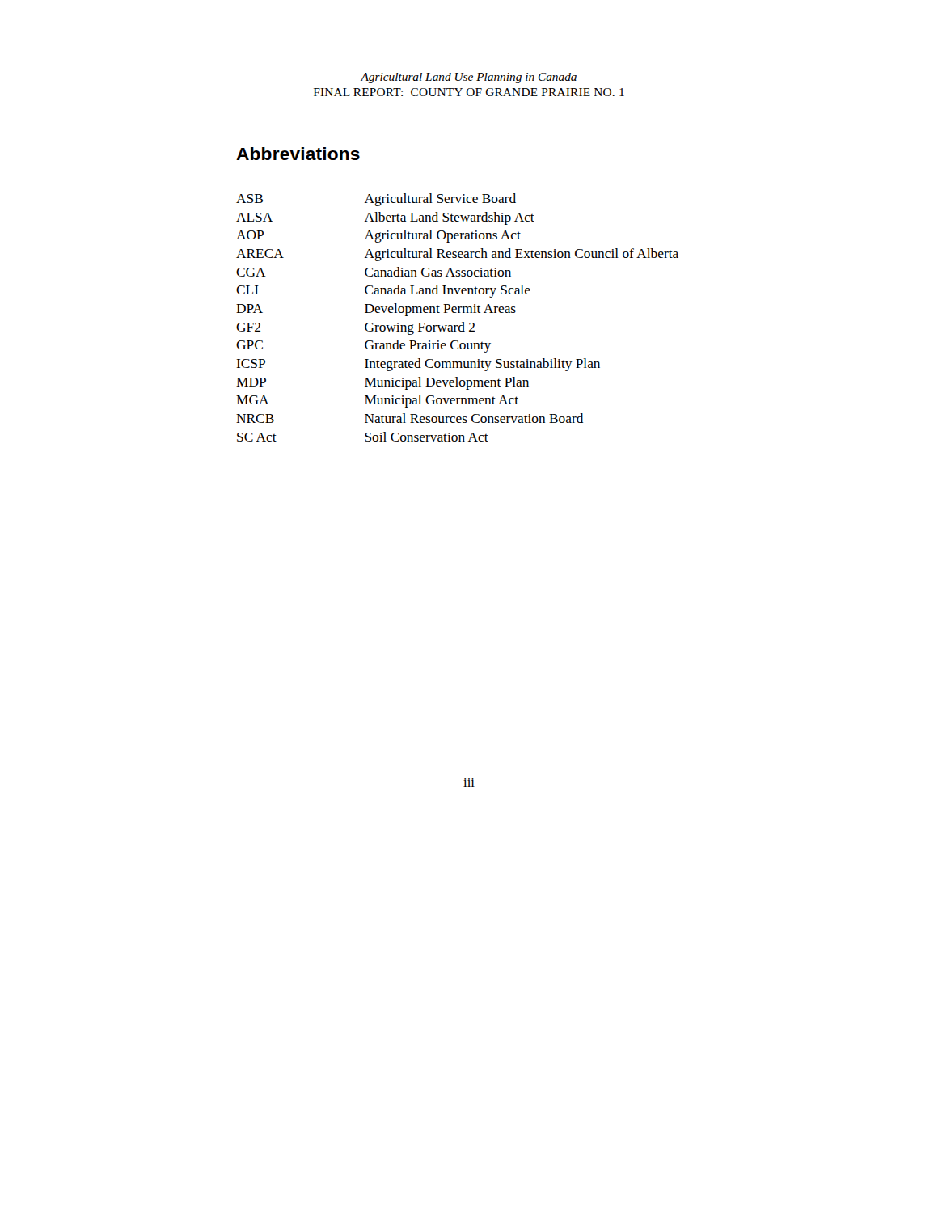Agricultural Land Use Planning in Canada
FINAL REPORT: COUNTY OF GRANDE PRAIRIE NO. 1
Abbreviations
| ASB | Agricultural Service Board |
| ALSA | Alberta Land Stewardship Act |
| AOP | Agricultural Operations Act |
| ARECA | Agricultural Research and Extension Council of Alberta |
| CGA | Canadian Gas Association |
| CLI | Canada Land Inventory Scale |
| DPA | Development Permit Areas |
| GF2 | Growing Forward 2 |
| GPC | Grande Prairie County |
| ICSP | Integrated Community Sustainability Plan |
| MDP | Municipal Development Plan |
| MGA | Municipal Government Act |
| NRCB | Natural Resources Conservation Board |
| SC Act | Soil Conservation Act |
iii